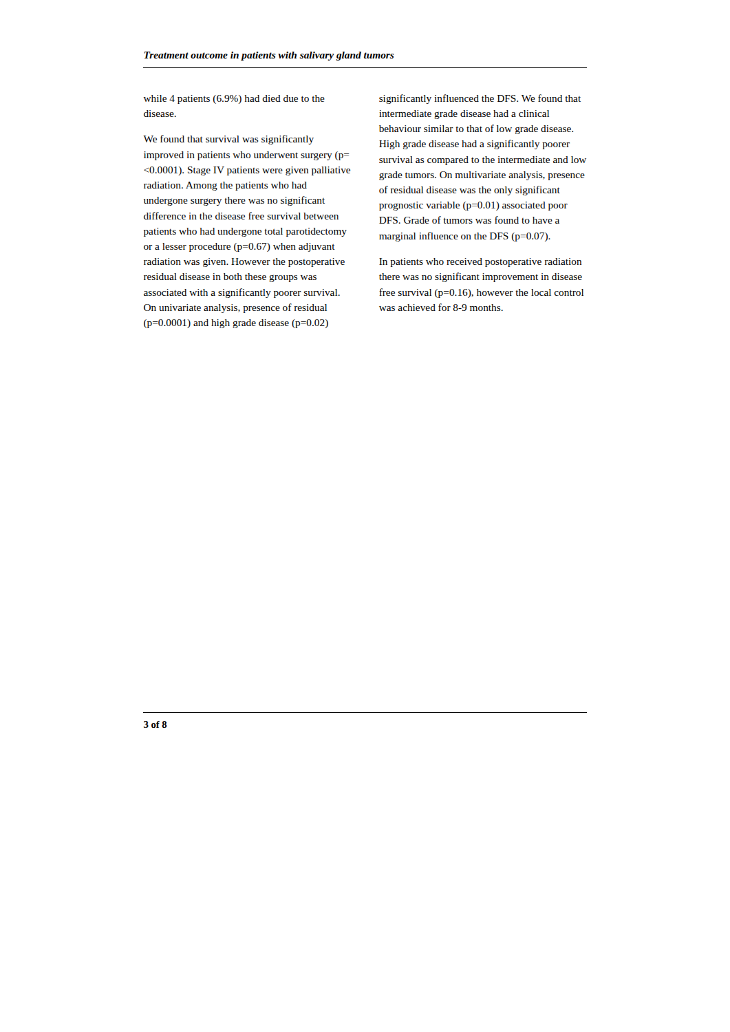Treatment outcome in patients with salivary gland tumors
while 4 patients (6.9%) had died due to the disease.
We found that survival was significantly improved in patients who underwent surgery (p= <0.0001). Stage IV patients were given palliative radiation. Among the patients who had undergone surgery there was no significant difference in the disease free survival between patients who had undergone total parotidectomy or a lesser procedure (p=0.67) when adjuvant radiation was given. However the postoperative residual disease in both these groups was associated with a significantly poorer survival. On univariate analysis, presence of residual (p=0.0001) and high grade disease (p=0.02) significantly influenced the DFS. We found that intermediate grade disease had a clinical behaviour similar to that of low grade disease. High grade disease had a significantly poorer survival as compared to the intermediate and low grade tumors. On multivariate analysis, presence of residual disease was the only significant prognostic variable (p=0.01) associated poor DFS. Grade of tumors was found to have a marginal influence on the DFS (p=0.07).
In patients who received postoperative radiation there was no significant improvement in disease free survival (p=0.16), however the local control was achieved for 8-9 months.
3 of 8